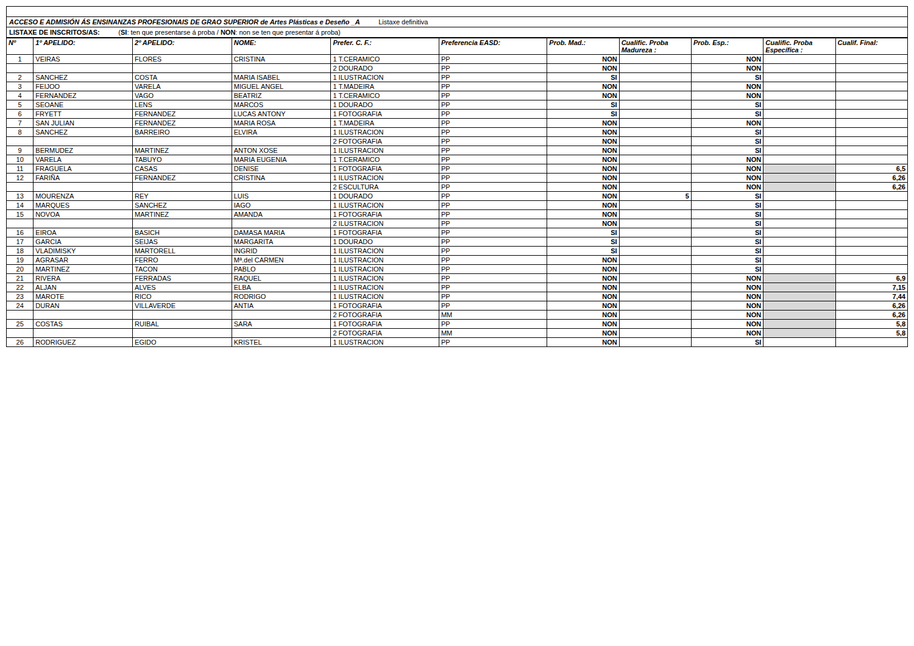| ACCESO E ADMISIÓN ÁS ENSINANZAS PROFESIONAIS DE GRAO SUPERIOR de Artes Plásticas e Deseño _A Listaxe definitiva |
| LISTAXE DE INSCRITOS/AS: ( SI : ten que presentarse á proba / NON : non se ten que presentar á proba) |
| Nº | 1º APELIDO: | 2º APELIDO: | NOME: | Prefer. C. F.: | Preferencia EASD: | Prob. Mad.: | Cualific. Proba Madureza : | Prob. Esp.: | Cualific. Proba Específica : | Cualif. Final: |
| 1 | VEIRAS | FLORES | CRISTINA | 1 T.CERAMICO | PP | NON | | NON | | |
| | | | | 2 DOURADO | PP | NON | | NON | | |
| 2 | SANCHEZ | COSTA | MARIA ISABEL | 1 ILUSTRACION | PP | SI | | SI | | |
| 3 | FEIJOO | VARELA | MIGUEL ANGEL | 1 T.MADEIRA | PP | NON | | NON | | |
| 4 | FERNANDEZ | VAGO | BEATRIZ | 1 T.CERAMICO | PP | NON | | NON | | |
| 5 | SEOANE | LENS | MARCOS | 1 DOURADO | PP | SI | | SI | | |
| 6 | FRYETT | FERNANDEZ | LUCAS ANTONY | 1 FOTOGRAFIA | PP | SI | | SI | | |
| 7 | SAN JULIAN | FERNANDEZ | MARIA ROSA | 1 T.MADEIRA | PP | NON | | NON | | |
| 8 | SANCHEZ | BARREIRO | ELVIRA | 1 ILUSTRACION | PP | NON | | SI | | |
| | | | | 2 FOTOGRAFIA | PP | NON | | SI | | |
| 9 | BERMUDEZ | MARTINEZ | ANTON XOSE | 1 ILUSTRACION | PP | NON | | SI | | |
| 10 | VARELA | TABUYO | MARIA EUGENIA | 1 T.CERAMICO | PP | NON | | NON | | |
| 11 | FRAGUELA | CASAS | DENISE | 1 FOTOGRAFIA | PP | NON | | NON | | 6,5 |
| 12 | FARIÑA | FERNANDEZ | CRISTINA | 1 ILUSTRACION | PP | NON | | NON | | 6,26 |
| | | | | 2 ESCULTURA | PP | NON | | NON | | 6,26 |
| 13 | MOURENZA | REY | LUIS | 1 DOURADO | PP | NON | 5 | SI | | |
| 14 | MARQUES | SANCHEZ | IAGO | 1 ILUSTRACION | PP | NON | | SI | | |
| 15 | NOVOA | MARTINEZ | AMANDA | 1 FOTOGRAFIA | PP | NON | | SI | | |
| | | | | 2 ILUSTRACION | PP | NON | | SI | | |
| 16 | EIROA | BASICH | DAMASA MARIA | 1 FOTOGRAFIA | PP | SI | | SI | | |
| 17 | GARCIA | SEIJAS | MARGARITA | 1 DOURADO | PP | SI | | SI | | |
| 18 | VLADIMISKY | MARTORELL | INGRID | 1 ILUSTRACION | PP | SI | | SI | | |
| 19 | AGRASAR | FERRO | Mª.del CARMEN | 1 ILUSTRACION | PP | NON | | SI | | |
| 20 | MARTINEZ | TACON | PABLO | 1 ILUSTRACION | PP | NON | | SI | | |
| 21 | RIVERA | FERRADAS | RAQUEL | 1 ILUSTRACION | PP | NON | | NON | | 6,9 |
| 22 | ALJAN | ALVES | ELBA | 1 ILUSTRACION | PP | NON | | NON | | 7,15 |
| 23 | MAROTE | RICO | RODRIGO | 1 ILUSTRACION | PP | NON | | NON | | 7,44 |
| 24 | DURAN | VILLAVERDE | ANTIA | 1 FOTOGRAFIA | PP | NON | | NON | | 6,26 |
| | | | | 2 FOTOGRAFIA | MM | NON | | NON | | 6,26 |
| 25 | COSTAS | RUIBAL | SARA | 1 FOTOGRAFIA | PP | NON | | NON | | 5,8 |
| | | | | 2 FOTOGRAFIA | MM | NON | | NON | | 5,8 |
| 26 | RODRIGUEZ | EGIDO | KRISTEL | 1 ILUSTRACION | PP | NON | | SI | | |